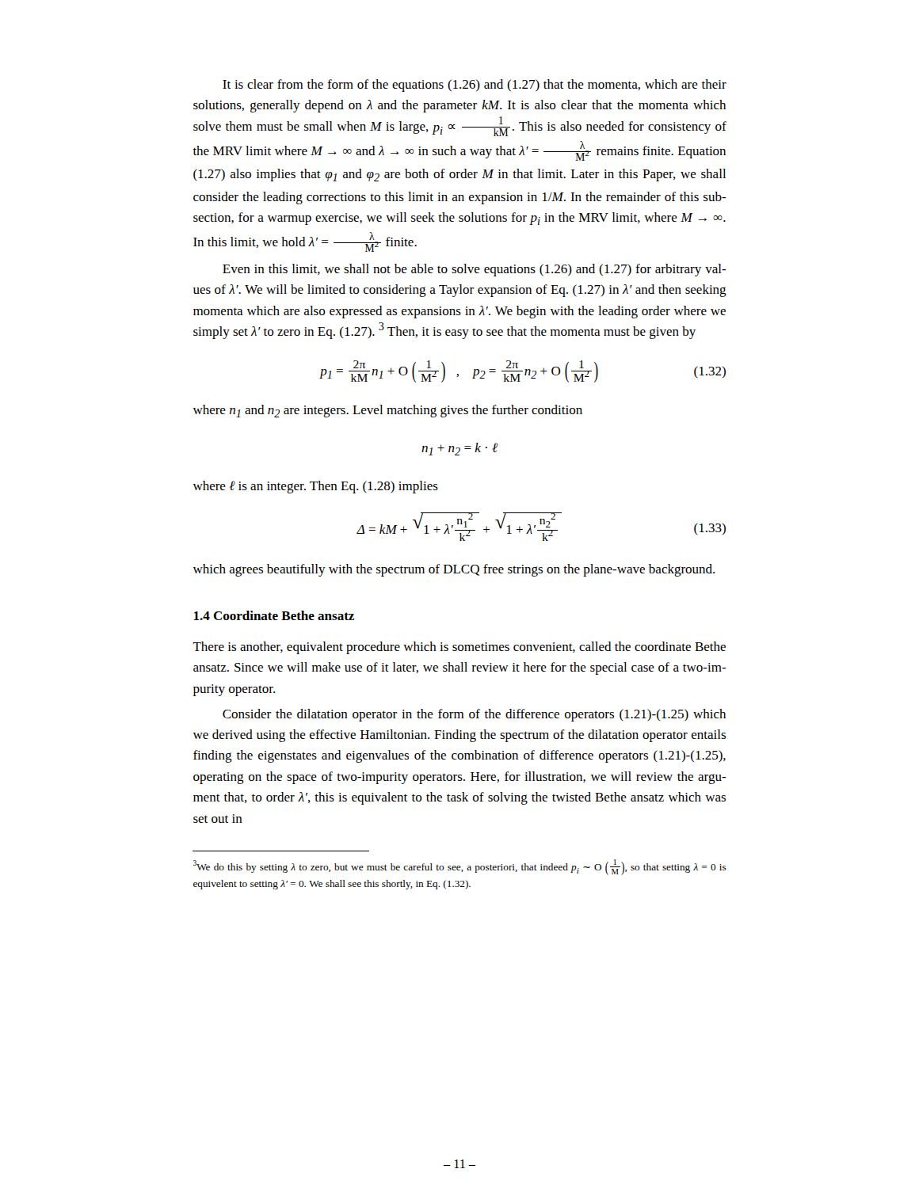It is clear from the form of the equations (1.26) and (1.27) that the momenta, which are their solutions, generally depend on λ and the parameter kM. It is also clear that the momenta which solve them must be small when M is large, pi ∝ 1 kM. This is also needed for consistency of the MRV limit where M → ∞ and λ → ∞ in such a way that λ′ = λM2 remains finite. Equation (1.27) also implies that φ1 and φ2 are both of order M in that limit. Later in this Paper, we shall consider the leading corrections to this limit in an expansion in 1/M. In the remainder of this subsection, for a warmup exercise, we will seek the solutions for pi in the MRV limit, where M → ∞. In this limit, we hold λ′ = λM2 finite.
Even in this limit, we shall not be able to solve equations (1.26) and (1.27) for arbitrary values of λ′. We will be limited to considering a Taylor expansion of Eq. (1.27) in λ′ and then seeking momenta which are also expressed as expansions in λ′. We begin with the leading order where we simply set λ′ to zero in Eq. (1.27). 3 Then, it is easy to see that the momenta must be given by
p1 = 2π kM n1 + O (1 M2) , p2 = 2π kM n2 + O (1 M2) (1.32)
where n1 and n2 are integers. Level matching gives the further condition
n1 + n2 = k · ℓ
where ℓ is an integer. Then Eq. (1.28) implies
Δ = kM + 1 + λ′n12 k2 + 1 + λ′n22 k2 (1.33)
which agrees beautifully with the spectrum of DLCQ free strings on the plane-wave background.
1.4 Coordinate Bethe ansatz
There is another, equivalent procedure which is sometimes convenient, called the coordinate Bethe ansatz. Since we will make use of it later, we shall review it here for the special case of a two-impurity operator.
Consider the dilatation operator in the form of the difference operators (1.21)-(1.25) which we derived using the effective Hamiltonian. Finding the spectrum of the dilatation operator entails finding the eigenstates and eigenvalues of the combination of difference operators (1.21)-(1.25), operating on the space of two-impurity operators. Here, for illustration, we will review the argument that, to order λ′, this is equivalent to the task of solving the twisted Bethe ansatz which was set out in
3We do this by setting λ to zero, but we must be careful to see, a posteriori, that indeed pi ∼ O (1 M), so that setting λ = 0 is equivelent to setting λ′ = 0. We shall see this shortly, in Eq. (1.32).
– 11 –